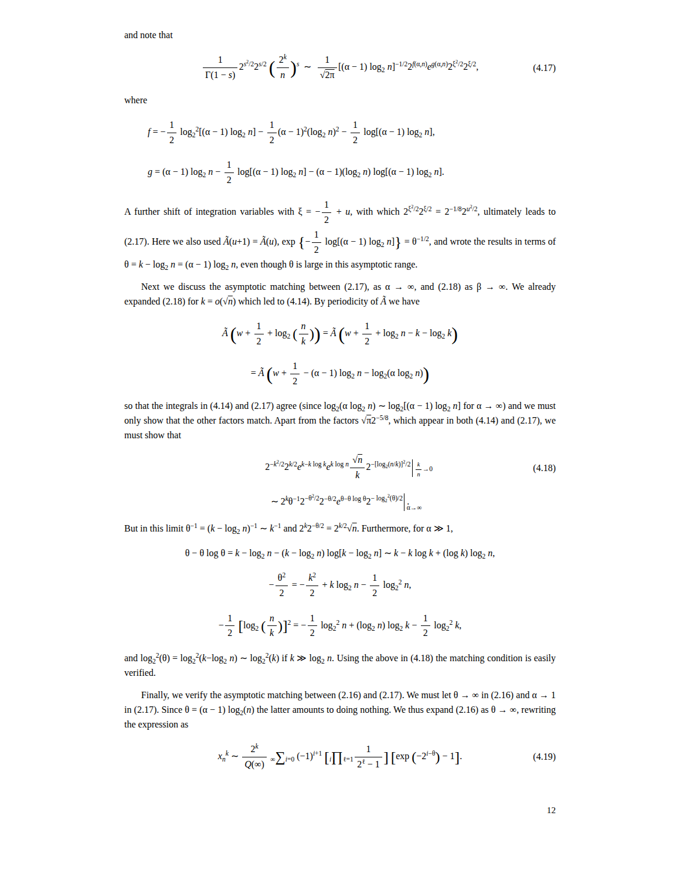and note that
1 Γ(1 − s) 2s2/22s/2 (2k n)s ∼ 1√2π[(α − 1) log2 n]−1/22f(α,n)eg(α,n)2ξ2/22ξ/2, (4.17)
where
f = −12 log22[(α − 1) log2 n] − 12(α − 1)2(log2 n)2 − 12 log[(α − 1) log2 n],
g = (α − 1) log2 n − 12 log[(α − 1) log2 n] − (α − 1)(log2 n) log[(α − 1) log2 n].
A further shift of integration variables with ξ = −12 + u, with which 2ξ2/22ξ/2 = 2−1/82u2/2, ultimately leads to (2.17). Here we also used Ã(u+1) = Ã(u), exp {−12 log[(α − 1) log2 n]} = θ−1/2, and wrote the results in terms of θ = k − log2 n = (α − 1) log2 n, even though θ is large in this asymptotic range.
Next we discuss the asymptotic matching between (2.17), as α → ∞, and (2.18) as β → ∞. We already expanded (2.18) for k = o(√n) which led to (4.14). By periodicity of Ã we have
Ã (w + 12 + log2 (nk)) = Ã (w + 12 + log2 n − k − log2 k)
= Ã (w + 12 − (α − 1) log2 n − log2(α log2 n))
so that the integrals in (4.14) and (2.17) agree (since log2(α log2 n) ∼ log2[(α − 1) log2 n] for α → ∞) and we must only show that the other factors match. Apart from the factors √π2−5/8, which appear in both (4.14) and (2.17), we must show that
2−k2/22k/2ek−k log kek log n√n k2−[log2(n/k)]2/2kn→0 (4.18)
∼ 2kθ−12−θ2/22−θ/2eθ−θ log θ2− log22(θ)/2α→∞.
But in this limit θ−1 = (k − log2 n)−1 ∼ k−1 and 2k2−θ/2 = 2k/2√n. Furthermore, for α ≫ 1,
θ − θ log θ = k − log2 n − (k − log2 n) log[k − log2 n] ∼ k − k log k + (log k) log2 n,
−θ22 = −k22 + k log2 n − 12 log22 n,
−12 [log2 (nk)]2 = −12 log22 n + (log2 n) log2 k − 12 log22 k,
and log22(θ) = log22(k−log2 n) ∼ log22(k) if k ≫ log2 n. Using the above in (4.18) the matching condition is easily verified.
Finally, we verify the asymptotic matching between (2.16) and (2.17). We must let θ → ∞ in (2.16) and α → 1 in (2.17). Since θ = (α − 1) log2(n) the latter amounts to doing nothing. We thus expand (2.16) as θ → ∞, rewriting the expression as
xnk ∼ 2k Q(∞) ∞∑i=0 (−1)i+1 [i∏ℓ=112ℓ − 1] [exp (−2i−θ) − 1]. (4.19)
12